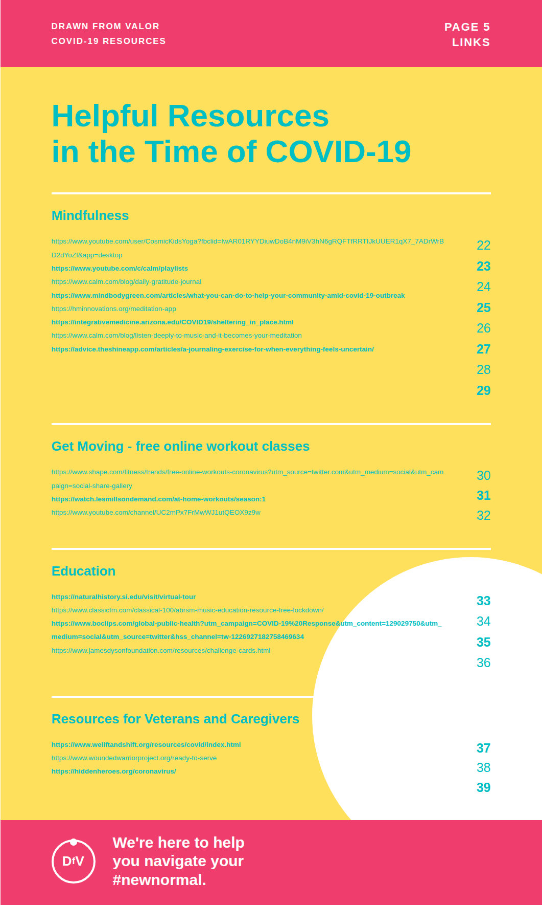Drawn from Valor
COVID-19 Resources
Page 5
Links
Helpful Resources
in the Time of COVID-19
Mindfulness
https://www.youtube.com/user/CosmicKidsYoga?fbclid=IwAR01RYYDiuwDoB4nM9iV3hN6gRQFTfRRTIJkUUER1qX7_7ADrWrBD2dYoZI&app=desktop
https://www.youtube.com/c/calm/playlists
https://www.calm.com/blog/daily-gratitude-journal
https://www.mindbodygreen.com/articles/what-you-can-do-to-help-your-community-amid-covid-19-outbreak
https://hminnovations.org/meditation-app
https://integrativemedicine.arizona.edu/COVID19/sheltering_in_place.html
https://www.calm.com/blog/listen-deeply-to-music-and-it-becomes-your-meditation
https://advice.theshineapp.com/articles/a-journaling-exercise-for-when-everything-feels-uncertain/
22
23
24
25
26
27
28
29
Get Moving - free online workout classes
https://www.shape.com/fitness/trends/free-online-workouts-coronavirus?utm_source=twitter.com&utm_medium=social&utm_campaign=social-share-gallery
https://watch.lesmillsondemand.com/at-home-workouts/season:1
https://www.youtube.com/channel/UC2mPx7FrMwWJ1utQEOX9z9w
30
31
32
Education
https://naturalhistory.si.edu/visit/virtual-tour
https://www.classicfm.com/classical-100/abrsm-music-education-resource-free-lockdown/
https://www.boclips.com/global-public-health?utm_campaign=COVID-19%20Response&utm_content=129029750&utm_medium=social&utm_source=twitter&hss_channel=tw-1226927182758469634
https://www.jamesdysonfoundation.com/resources/challenge-cards.html
33
34
35
36
Resources for Veterans and Caregivers
https://www.weliftandshift.org/resources/covid/index.html
https://www.woundedwarriorproject.org/ready-to-serve
https://hiddenheroes.org/coronavirus/
37
38
39
Df V
We're here to help
you navigate your
#newnormal.